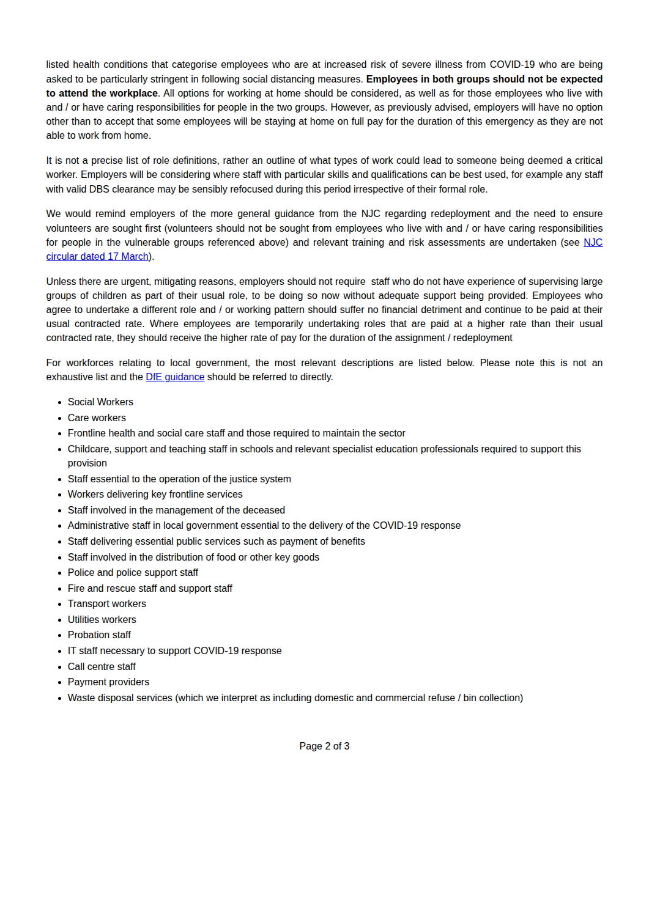listed health conditions that categorise employees who are at increased risk of severe illness from COVID-19 who are being asked to be particularly stringent in following social distancing measures. Employees in both groups should not be expected to attend the workplace. All options for working at home should be considered, as well as for those employees who live with and / or have caring responsibilities for people in the two groups. However, as previously advised, employers will have no option other than to accept that some employees will be staying at home on full pay for the duration of this emergency as they are not able to work from home.
It is not a precise list of role definitions, rather an outline of what types of work could lead to someone being deemed a critical worker. Employers will be considering where staff with particular skills and qualifications can be best used, for example any staff with valid DBS clearance may be sensibly refocused during this period irrespective of their formal role.
We would remind employers of the more general guidance from the NJC regarding redeployment and the need to ensure volunteers are sought first (volunteers should not be sought from employees who live with and / or have caring responsibilities for people in the vulnerable groups referenced above) and relevant training and risk assessments are undertaken (see NJC circular dated 17 March).
Unless there are urgent, mitigating reasons, employers should not require staff who do not have experience of supervising large groups of children as part of their usual role, to be doing so now without adequate support being provided. Employees who agree to undertake a different role and / or working pattern should suffer no financial detriment and continue to be paid at their usual contracted rate. Where employees are temporarily undertaking roles that are paid at a higher rate than their usual contracted rate, they should receive the higher rate of pay for the duration of the assignment / redeployment
For workforces relating to local government, the most relevant descriptions are listed below. Please note this is not an exhaustive list and the DfE guidance should be referred to directly.
Social Workers
Care workers
Frontline health and social care staff and those required to maintain the sector
Childcare, support and teaching staff in schools and relevant specialist education professionals required to support this provision
Staff essential to the operation of the justice system
Workers delivering key frontline services
Staff involved in the management of the deceased
Administrative staff in local government essential to the delivery of the COVID-19 response
Staff delivering essential public services such as payment of benefits
Staff involved in the distribution of food or other key goods
Police and police support staff
Fire and rescue staff and support staff
Transport workers
Utilities workers
Probation staff
IT staff necessary to support COVID-19 response
Call centre staff
Payment providers
Waste disposal services (which we interpret as including domestic and commercial refuse / bin collection)
Page 2 of 3